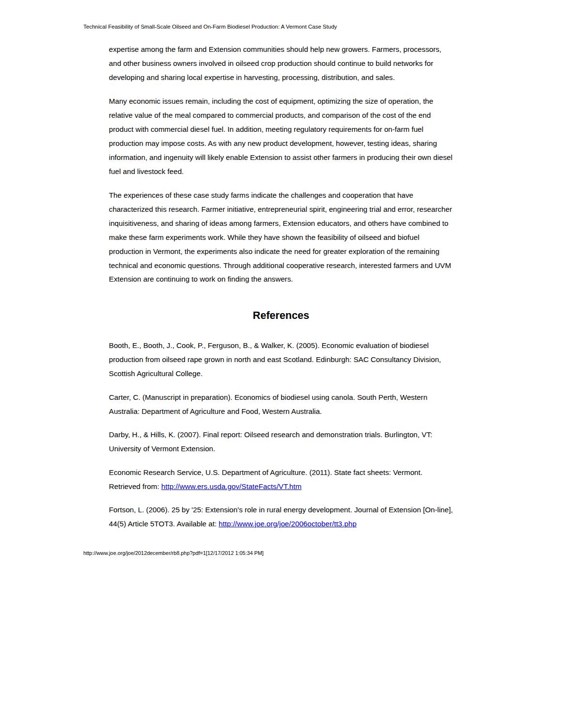Technical Feasibility of Small-Scale Oilseed and On-Farm Biodiesel Production: A Vermont Case Study
expertise among the farm and Extension communities should help new growers. Farmers, processors, and other business owners involved in oilseed crop production should continue to build networks for developing and sharing local expertise in harvesting, processing, distribution, and sales.
Many economic issues remain, including the cost of equipment, optimizing the size of operation, the relative value of the meal compared to commercial products, and comparison of the cost of the end product with commercial diesel fuel. In addition, meeting regulatory requirements for on-farm fuel production may impose costs. As with any new product development, however, testing ideas, sharing information, and ingenuity will likely enable Extension to assist other farmers in producing their own diesel fuel and livestock feed.
The experiences of these case study farms indicate the challenges and cooperation that have characterized this research. Farmer initiative, entrepreneurial spirit, engineering trial and error, researcher inquisitiveness, and sharing of ideas among farmers, Extension educators, and others have combined to make these farm experiments work. While they have shown the feasibility of oilseed and biofuel production in Vermont, the experiments also indicate the need for greater exploration of the remaining technical and economic questions. Through additional cooperative research, interested farmers and UVM Extension are continuing to work on finding the answers.
References
Booth, E., Booth, J., Cook, P., Ferguson, B., & Walker, K. (2005). Economic evaluation of biodiesel production from oilseed rape grown in north and east Scotland. Edinburgh: SAC Consultancy Division, Scottish Agricultural College.
Carter, C. (Manuscript in preparation). Economics of biodiesel using canola. South Perth, Western Australia: Department of Agriculture and Food, Western Australia.
Darby, H., & Hills, K. (2007). Final report: Oilseed research and demonstration trials. Burlington, VT: University of Vermont Extension.
Economic Research Service, U.S. Department of Agriculture. (2011). State fact sheets: Vermont. Retrieved from: http://www.ers.usda.gov/StateFacts/VT.htm
Fortson, L. (2006). 25 by '25: Extension's role in rural energy development. Journal of Extension [On-line], 44(5) Article 5TOT3. Available at: http://www.joe.org/joe/2006october/tt3.php
http://www.joe.org/joe/2012december/rb8.php?pdf=1[12/17/2012 1:05:34 PM]